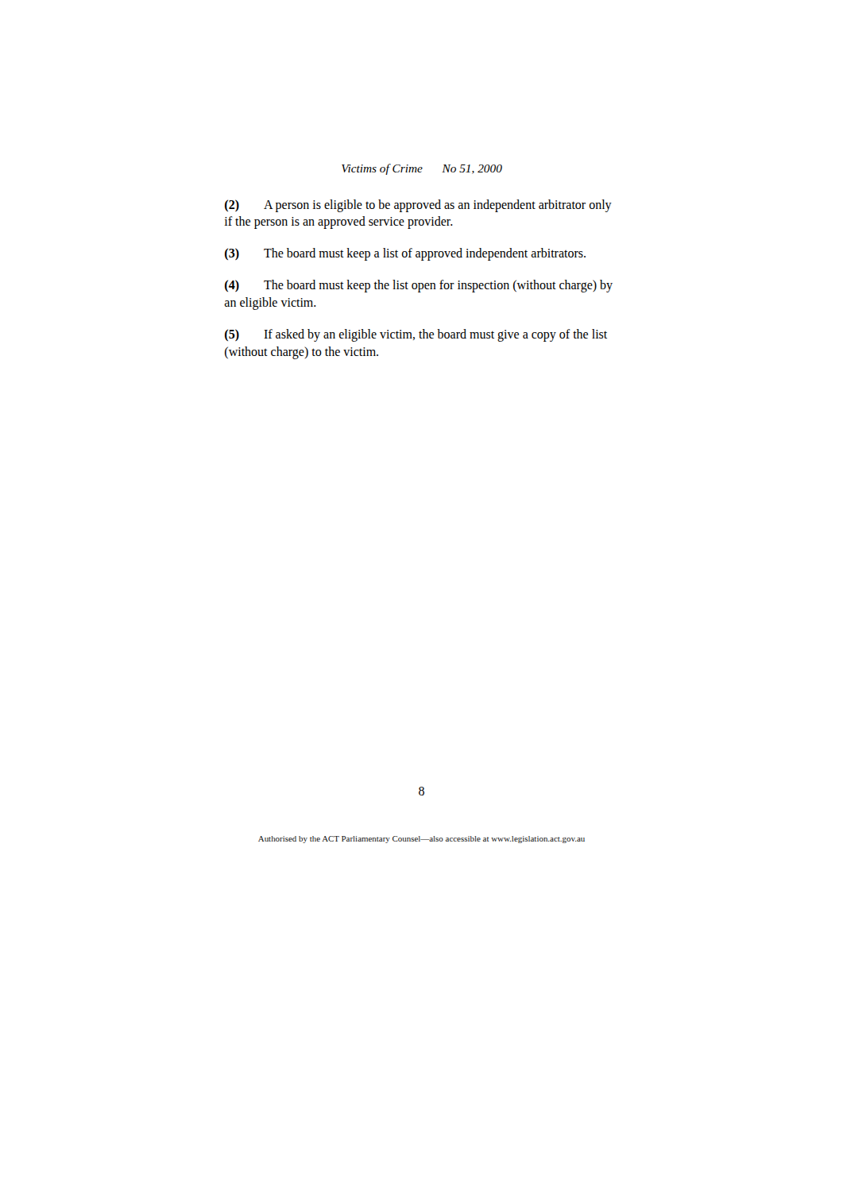Victims of CrimeNo 51, 2000
(2) A person is eligible to be approved as an independent arbitrator only if the person is an approved service provider.
(3) The board must keep a list of approved independent arbitrators.
(4) The board must keep the list open for inspection (without charge) by an eligible victim.
(5) If asked by an eligible victim, the board must give a copy of the list (without charge) to the victim.
8
Authorised by the ACT Parliamentary Counsel—also accessible at www.legislation.act.gov.au